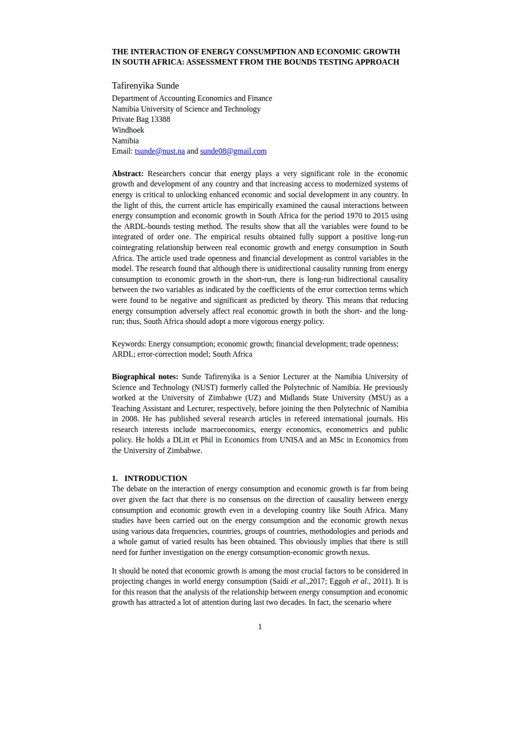The interaction of energy consumption and economic growth in South Africa: assessment from the bounds testing approach
Tafirenyika Sunde
Department of Accounting Economics and Finance
Namibia University of Science and Technology
Private Bag 13388
Windhoek
Namibia
Email: tsunde@nust.na and sunde08@gmail.com
Abstract: Researchers concur that energy plays a very significant role in the economic growth and development of any country and that increasing access to modernized systems of energy is critical to unlocking enhanced economic and social development in any country. In the light of this, the current article has empirically examined the causal interactions between energy consumption and economic growth in South Africa for the period 1970 to 2015 using the ARDL-bounds testing method. The results show that all the variables were found to be integrated of order one. The empirical results obtained fully support a positive long-run cointegrating relationship between real economic growth and energy consumption in South Africa. The article used trade openness and financial development as control variables in the model. The research found that although there is unidirectional causality running from energy consumption to economic growth in the short-run, there is long-run bidirectional causality between the two variables as indicated by the coefficients of the error correction terms which were found to be negative and significant as predicted by theory. This means that reducing energy consumption adversely affect real economic growth in both the short- and the long-run; thus, South Africa should adopt a more vigorous energy policy.
Keywords: Energy consumption; economic growth; financial development; trade openness; ARDL; error-correction model; South Africa
Biographical notes: Sunde Tafirenyika is a Senior Lecturer at the Namibia University of Science and Technology (NUST) formerly called the Polytechnic of Namibia. He previously worked at the University of Zimbabwe (UZ) and Midlands State University (MSU) as a Teaching Assistant and Lecturer, respectively, before joining the then Polytechnic of Namibia in 2008. He has published several research articles in refereed international journals. His research interests include macroeconomics, energy economics, econometrics and public policy. He holds a DLitt et Phil in Economics from UNISA and an MSc in Economics from the University of Zimbabwe.
1. Introduction
The debate on the interaction of energy consumption and economic growth is far from being over given the fact that there is no consensus on the direction of causality between energy consumption and economic growth even in a developing country like South Africa. Many studies have been carried out on the energy consumption and the economic growth nexus using various data frequencies, countries, groups of countries, methodologies and periods and a whole gamut of varied results has been obtained. This obviously implies that there is still need for further investigation on the energy consumption-economic growth nexus.
It should be noted that economic growth is among the most crucial factors to be considered in projecting changes in world energy consumption (Saidi et al.,2017; Eggoh et al., 2011). It is for this reason that the analysis of the relationship between energy consumption and economic growth has attracted a lot of attention during last two decades. In fact, the scenario where
1